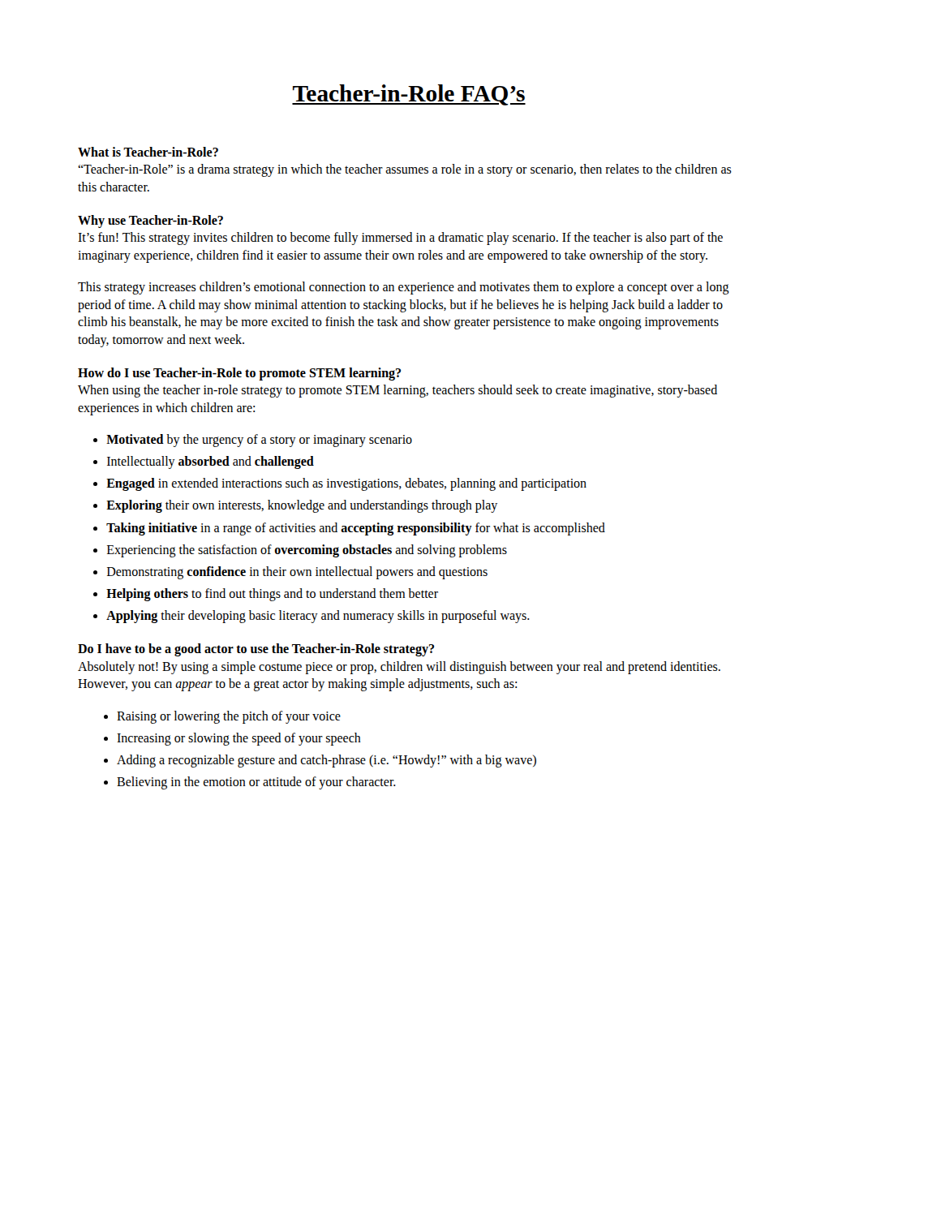Teacher-in-Role FAQ’s
What is Teacher-in-Role?
“Teacher-in-Role” is a drama strategy in which the teacher assumes a role in a story or scenario, then relates to the children as this character.
Why use Teacher-in-Role?
It’s fun! This strategy invites children to become fully immersed in a dramatic play scenario. If the teacher is also part of the imaginary experience, children find it easier to assume their own roles and are empowered to take ownership of the story.
This strategy increases children’s emotional connection to an experience and motivates them to explore a concept over a long period of time. A child may show minimal attention to stacking blocks, but if he believes he is helping Jack build a ladder to climb his beanstalk, he may be more excited to finish the task and show greater persistence to make ongoing improvements today, tomorrow and next week.
How do I use Teacher-in-Role to promote STEM learning?
When using the teacher in-role strategy to promote STEM learning, teachers should seek to create imaginative, story-based experiences in which children are:
Motivated by the urgency of a story or imaginary scenario
Intellectually absorbed and challenged
Engaged in extended interactions such as investigations, debates, planning and participation
Exploring their own interests, knowledge and understandings through play
Taking initiative in a range of activities and accepting responsibility for what is accomplished
Experiencing the satisfaction of overcoming obstacles and solving problems
Demonstrating confidence in their own intellectual powers and questions
Helping others to find out things and to understand them better
Applying their developing basic literacy and numeracy skills in purposeful ways.
Do I have to be a good actor to use the Teacher-in-Role strategy?
Absolutely not! By using a simple costume piece or prop, children will distinguish between your real and pretend identities. However, you can appear to be a great actor by making simple adjustments, such as:
Raising or lowering the pitch of your voice
Increasing or slowing the speed of your speech
Adding a recognizable gesture and catch-phrase (i.e. “Howdy!” with a big wave)
Believing in the emotion or attitude of your character.